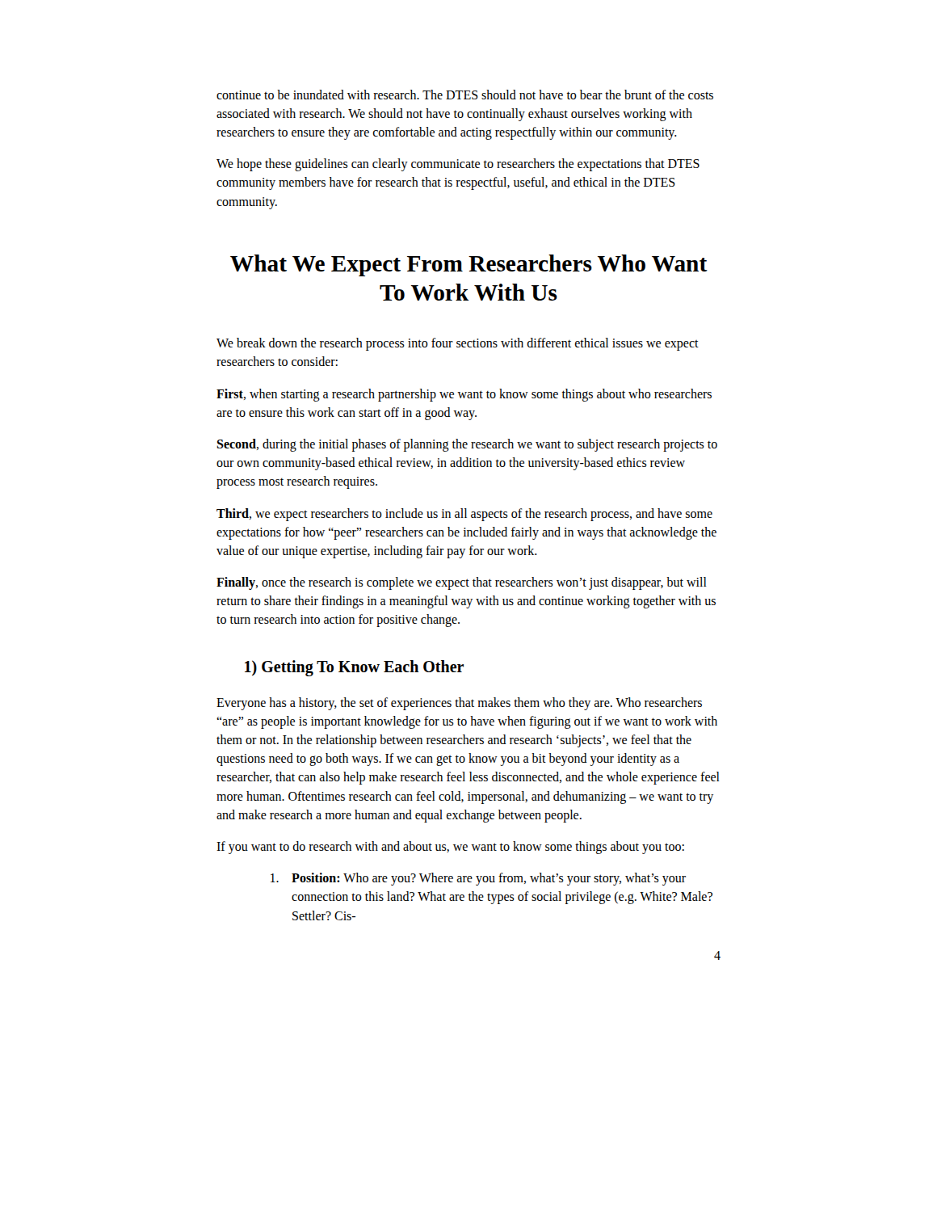continue to be inundated with research. The DTES should not have to bear the brunt of the costs associated with research. We should not have to continually exhaust ourselves working with researchers to ensure they are comfortable and acting respectfully within our community.
We hope these guidelines can clearly communicate to researchers the expectations that DTES community members have for research that is respectful, useful, and ethical in the DTES community.
What We Expect From Researchers Who Want To Work With Us
We break down the research process into four sections with different ethical issues we expect researchers to consider:
First, when starting a research partnership we want to know some things about who researchers are to ensure this work can start off in a good way.
Second, during the initial phases of planning the research we want to subject research projects to our own community-based ethical review, in addition to the university-based ethics review process most research requires.
Third, we expect researchers to include us in all aspects of the research process, and have some expectations for how “peer” researchers can be included fairly and in ways that acknowledge the value of our unique expertise, including fair pay for our work.
Finally, once the research is complete we expect that researchers won’t just disappear, but will return to share their findings in a meaningful way with us and continue working together with us to turn research into action for positive change.
1) Getting To Know Each Other
Everyone has a history, the set of experiences that makes them who they are. Who researchers “are” as people is important knowledge for us to have when figuring out if we want to work with them or not. In the relationship between researchers and research ‘subjects’, we feel that the questions need to go both ways. If we can get to know you a bit beyond your identity as a researcher, that can also help make research feel less disconnected, and the whole experience feel more human. Oftentimes research can feel cold, impersonal, and dehumanizing – we want to try and make research a more human and equal exchange between people.
If you want to do research with and about us, we want to know some things about you too:
Position: Who are you? Where are you from, what’s your story, what’s your connection to this land? What are the types of social privilege (e.g. White? Male? Settler? Cis-
4